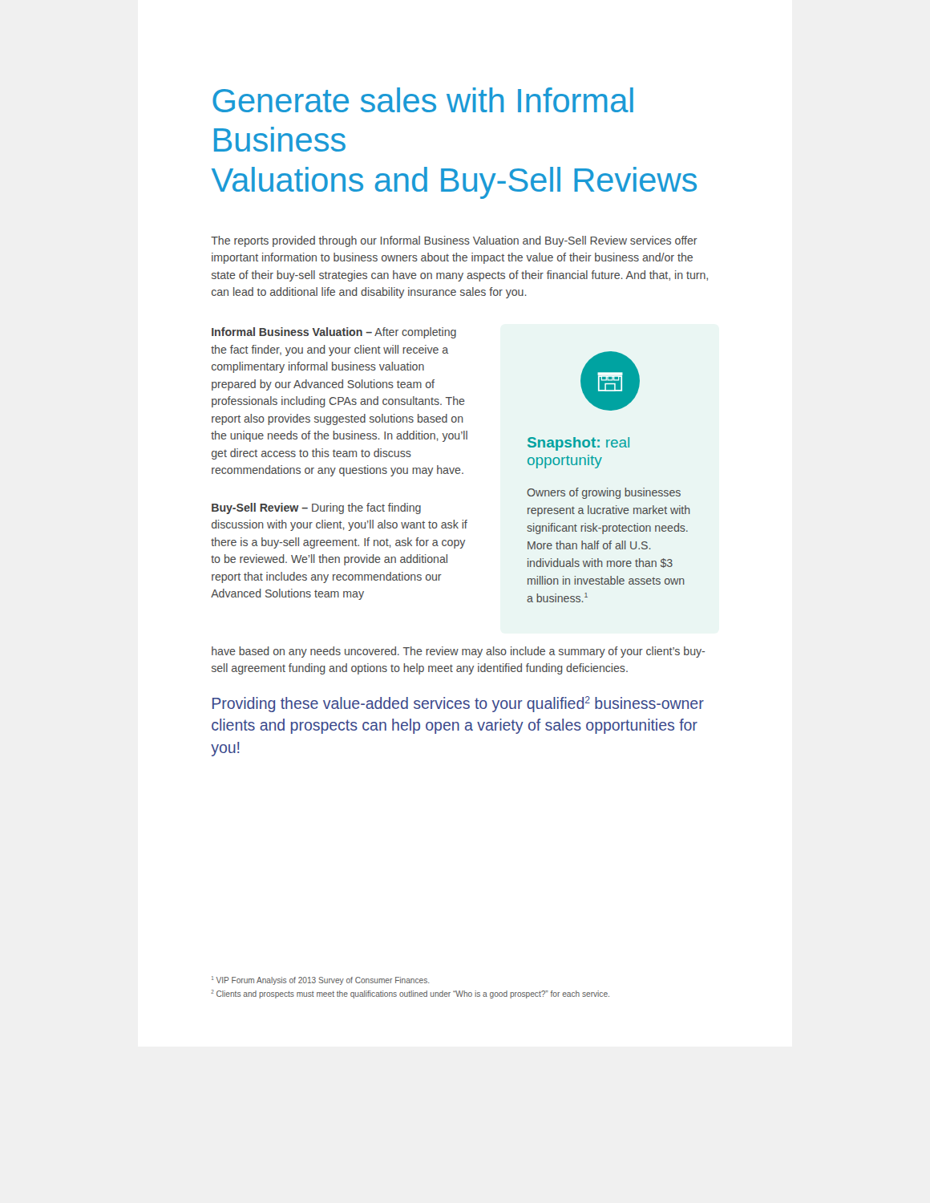Generate sales with Informal Business
Valuations and Buy-Sell Reviews
The reports provided through our Informal Business Valuation and Buy-Sell Review services offer important information to business owners about the impact the value of their business and/or the state of their buy-sell strategies can have on many aspects of their financial future. And that, in turn, can lead to additional life and disability insurance sales for you.
Informal Business Valuation – After completing the fact finder, you and your client will receive a complimentary informal business valuation prepared by our Advanced Solutions team of professionals including CPAs and consultants. The report also provides suggested solutions based on the unique needs of the business. In addition, you’ll get direct access to this team to discuss recommendations or any questions you may have.
Buy-Sell Review – During the fact finding discussion with your client, you’ll also want to ask if there is a buy-sell agreement. If not, ask for a copy to be reviewed. We’ll then provide an additional report that includes any recommendations our Advanced Solutions team may
Snapshot: real opportunity
Owners of growing businesses represent a lucrative market with significant risk-protection needs. More than half of all U.S. individuals with more than $3 million in investable assets own a business.1
have based on any needs uncovered. The review may also include a summary of your client’s buy-sell agreement funding and options to help meet any identified funding deficiencies.
Providing these value-added services to your qualified2 business-owner clients and prospects can help open a variety of sales opportunities for you!
1 VIP Forum Analysis of 2013 Survey of Consumer Finances.
2 Clients and prospects must meet the qualifications outlined under “Who is a good prospect?” for each service.